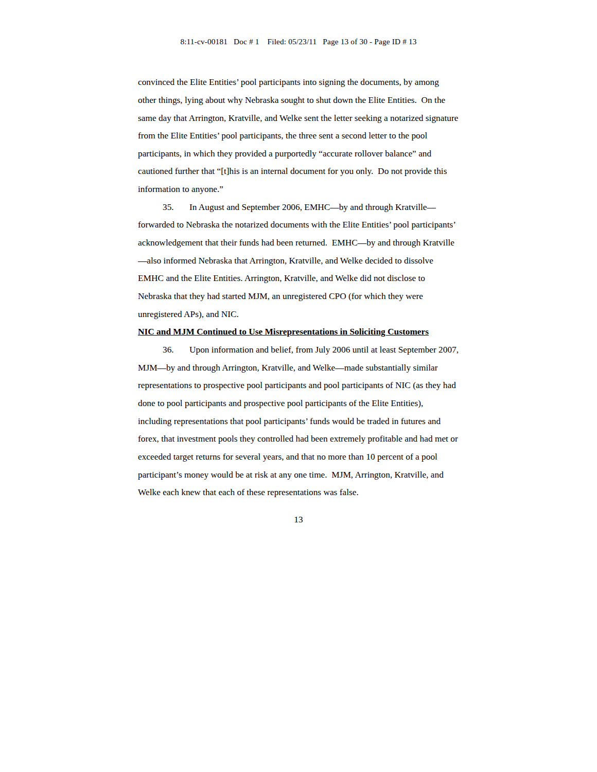8:11-cv-00181 Doc # 1 Filed: 05/23/11 Page 13 of 30 - Page ID # 13
convinced the Elite Entities’ pool participants into signing the documents, by among other things, lying about why Nebraska sought to shut down the Elite Entities. On the same day that Arrington, Kratville, and Welke sent the letter seeking a notarized signature from the Elite Entities’ pool participants, the three sent a second letter to the pool participants, in which they provided a purportedly “accurate rollover balance” and cautioned further that “[t]his is an internal document for you only. Do not provide this information to anyone.”
35. In August and September 2006, EMHC—by and through Kratville—forwarded to Nebraska the notarized documents with the Elite Entities’ pool participants’ acknowledgement that their funds had been returned. EMHC—by and through Kratville—also informed Nebraska that Arrington, Kratville, and Welke decided to dissolve EMHC and the Elite Entities. Arrington, Kratville, and Welke did not disclose to Nebraska that they had started MJM, an unregistered CPO (for which they were unregistered APs), and NIC.
NIC and MJM Continued to Use Misrepresentations in Soliciting Customers
36. Upon information and belief, from July 2006 until at least September 2007, MJM—by and through Arrington, Kratville, and Welke—made substantially similar representations to prospective pool participants and pool participants of NIC (as they had done to pool participants and prospective pool participants of the Elite Entities), including representations that pool participants’ funds would be traded in futures and forex, that investment pools they controlled had been extremely profitable and had met or exceeded target returns for several years, and that no more than 10 percent of a pool participant’s money would be at risk at any one time. MJM, Arrington, Kratville, and Welke each knew that each of these representations was false.
13